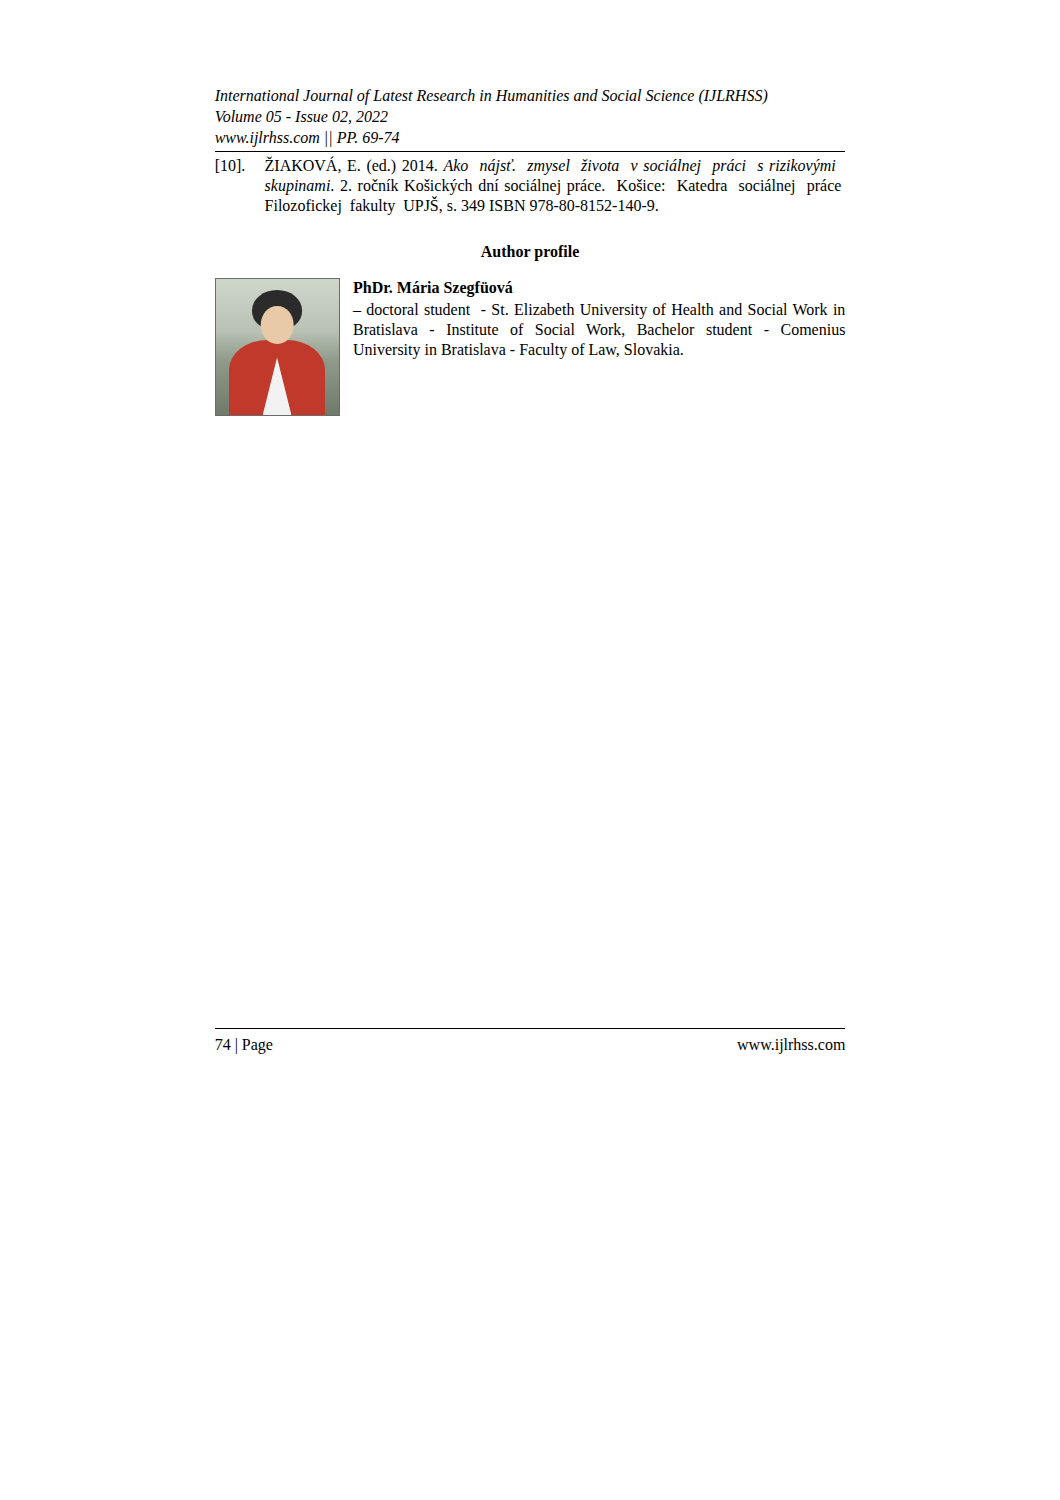International Journal of Latest Research in Humanities and Social Science (IJLRHSS)
Volume 05 - Issue 02, 2022
www.ijlrhss.com || PP. 69-74
[10].
ŽIAKOVÁ, E. (ed.) 2014. Ako nájsť. zmysel života v sociálnej práci s rizikovými skupinami. 2. ročník Košických dní sociálnej práce. Košice: Katedra sociálnej práce Filozofickej fakulty UPJŠ, s. 349 ISBN 978-80-8152-140-9.
Author profile
PhDr. Mária Szegfüová
– doctoral student - St. Elizabeth University of Health and Social Work in Bratislava - Institute of Social Work, Bachelor student - Comenius University in Bratislava - Faculty of Law, Slovakia.
74 | Page
www.ijlrhss.com